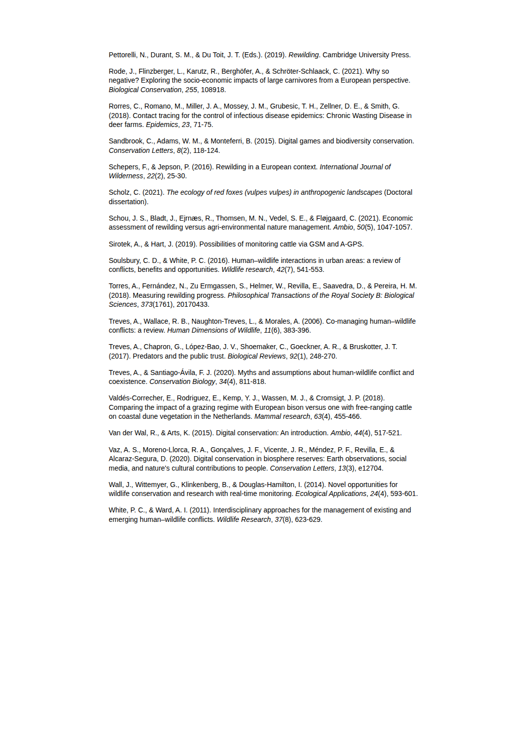Pettorelli, N., Durant, S. M., & Du Toit, J. T. (Eds.). (2019). Rewilding. Cambridge University Press.
Rode, J., Flinzberger, L., Karutz, R., Berghöfer, A., & Schröter-Schlaack, C. (2021). Why so negative? Exploring the socio-economic impacts of large carnivores from a European perspective. Biological Conservation, 255, 108918.
Rorres, C., Romano, M., Miller, J. A., Mossey, J. M., Grubesic, T. H., Zellner, D. E., & Smith, G. (2018). Contact tracing for the control of infectious disease epidemics: Chronic Wasting Disease in deer farms. Epidemics, 23, 71-75.
Sandbrook, C., Adams, W. M., & Monteferri, B. (2015). Digital games and biodiversity conservation. Conservation Letters, 8(2), 118-124.
Schepers, F., & Jepson, P. (2016). Rewilding in a European context. International Journal of Wilderness, 22(2), 25-30.
Scholz, C. (2021). The ecology of red foxes (vulpes vulpes) in anthropogenic landscapes (Doctoral dissertation).
Schou, J. S., Bladt, J., Ejrnæs, R., Thomsen, M. N., Vedel, S. E., & Fløjgaard, C. (2021). Economic assessment of rewilding versus agri-environmental nature management. Ambio, 50(5), 1047-1057.
Sirotek, A., & Hart, J. (2019). Possibilities of monitoring cattle via GSM and A-GPS.
Soulsbury, C. D., & White, P. C. (2016). Human–wildlife interactions in urban areas: a review of conflicts, benefits and opportunities. Wildlife research, 42(7), 541-553.
Torres, A., Fernández, N., Zu Ermgassen, S., Helmer, W., Revilla, E., Saavedra, D., & Pereira, H. M. (2018). Measuring rewilding progress. Philosophical Transactions of the Royal Society B: Biological Sciences, 373(1761), 20170433.
Treves, A., Wallace, R. B., Naughton-Treves, L., & Morales, A. (2006). Co-managing human–wildlife conflicts: a review. Human Dimensions of Wildlife, 11(6), 383-396.
Treves, A., Chapron, G., López-Bao, J. V., Shoemaker, C., Goeckner, A. R., & Bruskotter, J. T. (2017). Predators and the public trust. Biological Reviews, 92(1), 248-270.
Treves, A., & Santiago-Ávila, F. J. (2020). Myths and assumptions about human-wildlife conflict and coexistence. Conservation Biology, 34(4), 811-818.
Valdés-Correcher, E., Rodriguez, E., Kemp, Y. J., Wassen, M. J., & Cromsigt, J. P. (2018). Comparing the impact of a grazing regime with European bison versus one with free-ranging cattle on coastal dune vegetation in the Netherlands. Mammal research, 63(4), 455-466.
Van der Wal, R., & Arts, K. (2015). Digital conservation: An introduction. Ambio, 44(4), 517-521.
Vaz, A. S., Moreno-Llorca, R. A., Gonçalves, J. F., Vicente, J. R., Méndez, P. F., Revilla, E., & Alcaraz-Segura, D. (2020). Digital conservation in biosphere reserves: Earth observations, social media, and nature's cultural contributions to people. Conservation Letters, 13(3), e12704.
Wall, J., Wittemyer, G., Klinkenberg, B., & Douglas-Hamilton, I. (2014). Novel opportunities for wildlife conservation and research with real-time monitoring. Ecological Applications, 24(4), 593-601.
White, P. C., & Ward, A. I. (2011). Interdisciplinary approaches for the management of existing and emerging human–wildlife conflicts. Wildlife Research, 37(8), 623-629.